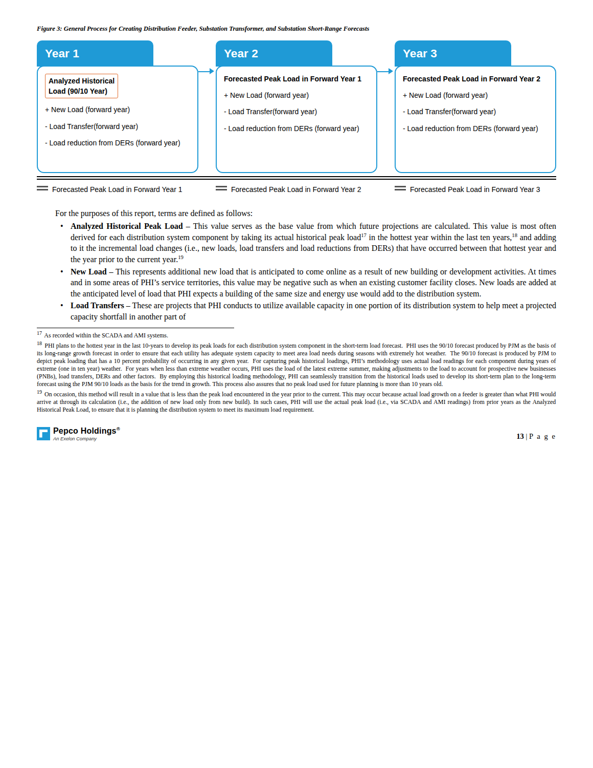Figure 3: General Process for Creating Distribution Feeder, Substation Transformer, and Substation Short-Range Forecasts
Year 1
Analyzed Historical
Load (90/10 Year)
+ New Load (forward year)
- Load Transfer(forward year)
- Load reduction from DERs (forward year)
Year 2
Forecasted Peak Load in Forward Year 1
+ New Load (forward year)
- Load Transfer(forward year)
- Load reduction from DERs (forward year)
Year 3
Forecasted Peak Load in Forward Year 2
+ New Load (forward year)
- Load Transfer(forward year)
- Load reduction from DERs (forward year)
Forecasted Peak Load in Forward Year 1
Forecasted Peak Load in Forward Year 2
Forecasted Peak Load in Forward Year 3
For the purposes of this report, terms are defined as follows:
Analyzed Historical Peak Load – This value serves as the base value from which future projections are calculated. This value is most often derived for each distribution system component by taking its actual historical peak load17 in the hottest year within the last ten years,18 and adding to it the incremental load changes (i.e., new loads, load transfers and load reductions from DERs) that have occurred between that hottest year and the year prior to the current year.19
New Load – This represents additional new load that is anticipated to come online as a result of new building or development activities. At times and in some areas of PHI’s service territories, this value may be negative such as when an existing customer facility closes. New loads are added at the anticipated level of load that PHI expects a building of the same size and energy use would add to the distribution system.
Load Transfers – These are projects that PHI conducts to utilize available capacity in one portion of its distribution system to help meet a projected capacity shortfall in another part of
17 As recorded within the SCADA and AMI systems.
18 PHI plans to the hottest year in the last 10-years to develop its peak loads for each distribution system component in the short-term load forecast. PHI uses the 90/10 forecast produced by PJM as the basis of its long-range growth forecast in order to ensure that each utility has adequate system capacity to meet area load needs during seasons with extremely hot weather. The 90/10 forecast is produced by PJM to depict peak loading that has a 10 percent probability of occurring in any given year. For capturing peak historical loadings, PHI’s methodology uses actual load readings for each component during years of extreme (one in ten year) weather. For years when less than extreme weather occurs, PHI uses the load of the latest extreme summer, making adjustments to the load to account for prospective new businesses (PNBs), load transfers, DERs and other factors. By employing this historical loading methodology, PHI can seamlessly transition from the historical loads used to develop its short-term plan to the long-term forecast using the PJM 90/10 loads as the basis for the trend in growth. This process also assures that no peak load used for future planning is more than 10 years old.
19 On occasion, this method will result in a value that is less than the peak load encountered in the year prior to the current. This may occur because actual load growth on a feeder is greater than what PHI would arrive at through its calculation (i.e., the addition of new load only from new build). In such cases, PHI will use the actual peak load (i.e., via SCADA and AMI readings) from prior years as the Analyzed Historical Peak Load, to ensure that it is planning the distribution system to meet its maximum load requirement.
Pepco Holdings®
An Exelon Company
13 | P a g e